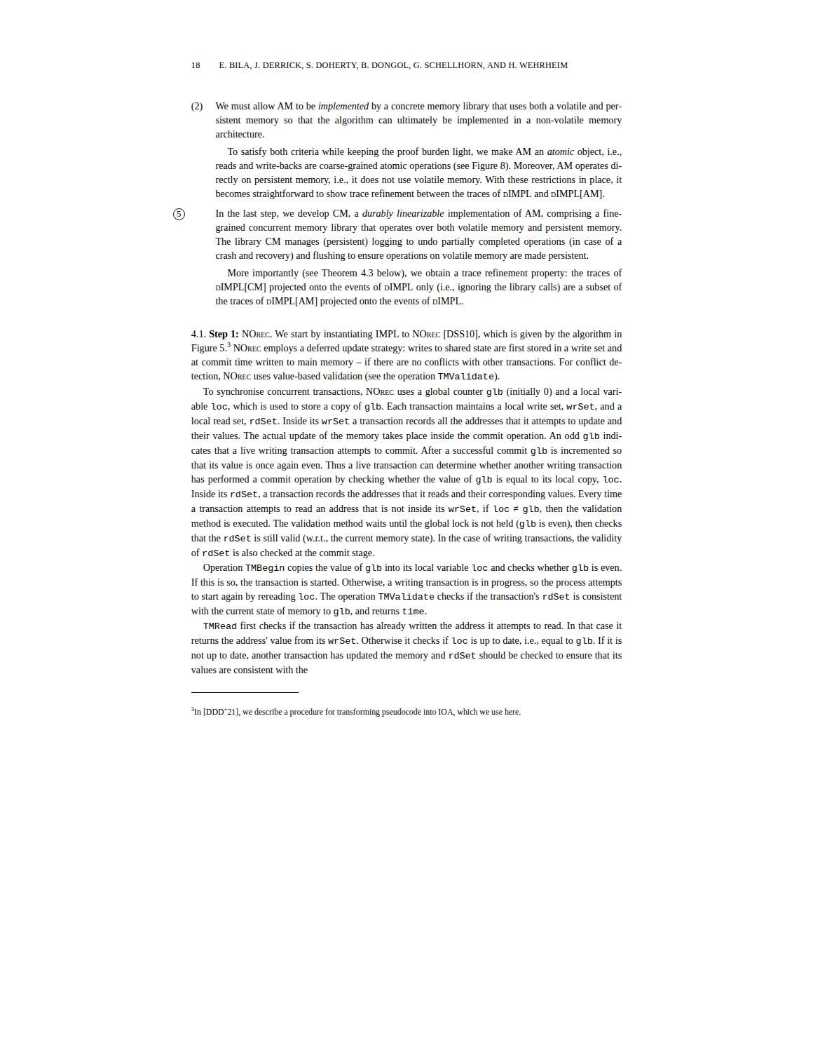18 E. BILA, J. DERRICK, S. DOHERTY, B. DONGOL, G. SCHELLHORN, AND H. WEHRHEIM
(2)
We must allow AM to be implemented by a concrete memory library that uses both a volatile and persistent memory so that the algorithm can ultimately be implemented in a non-volatile memory architecture.
To satisfy both criteria while keeping the proof burden light, we make AM an atomic object, i.e., reads and write-backs are coarse-grained atomic operations (see Figure 8). Moreover, AM operates directly on persistent memory, i.e., it does not use volatile memory. With these restrictions in place, it becomes straightforward to show trace refinement between the traces of dIMPL and dIMPL[AM].
5
In the last step, we develop CM, a durably linearizable implementation of AM, comprising a fine-grained concurrent memory library that operates over both volatile memory and persistent memory. The library CM manages (persistent) logging to undo partially completed operations (in case of a crash and recovery) and flushing to ensure operations on volatile memory are made persistent.
More importantly (see Theorem 4.3 below), we obtain a trace refinement property: the traces of dIMPL[CM] projected onto the events of dIMPL only (i.e., ignoring the library calls) are a subset of the traces of dIMPL[AM] projected onto the events of dIMPL.
4.1. Step 1: NOrec. We start by instantiating IMPL to NOrec [DSS10], which is given by the algorithm in Figure 5.3 NOrec employs a deferred update strategy: writes to shared state are first stored in a write set and at commit time written to main memory – if there are no conflicts with other transactions. For conflict detection, NOrec uses value-based validation (see the operation TMValidate).
To synchronise concurrent transactions, NOrec uses a global counter glb (initially 0) and a local variable loc, which is used to store a copy of glb. Each transaction maintains a local write set, wrSet, and a local read set, rdSet. Inside its wrSet a transaction records all the addresses that it attempts to update and their values. The actual update of the memory takes place inside the commit operation. An odd glb indicates that a live writing transaction attempts to commit. After a successful commit glb is incremented so that its value is once again even. Thus a live transaction can determine whether another writing transaction has performed a commit operation by checking whether the value of glb is equal to its local copy, loc. Inside its rdSet, a transaction records the addresses that it reads and their corresponding values. Every time a transaction attempts to read an address that is not inside its wrSet, if loc glb, then the validation method is executed. The validation method waits until the global lock is not held (glb is even), then checks that the rdSet is still valid (w.r.t., the current memory state). In the case of writing transactions, the validity of rdSet is also checked at the commit stage.
Operation TMBegin copies the value of glb into its local variable loc and checks whether glb is even. If this is so, the transaction is started. Otherwise, a writing transaction is in progress, so the process attempts to start again by rereading loc. The operation TMValidate checks if the transaction's rdSet is consistent with the current state of memory to glb, and returns time.
TMRead first checks if the transaction has already written the address it attempts to read. In that case it returns the address' value from its wrSet. Otherwise it checks if loc is up to date, i.e., equal to glb. If it is not up to date, another transaction has updated the memory and rdSet should be checked to ensure that its values are consistent with the
3In [DDD+21], we describe a procedure for transforming pseudocode into IOA, which we use here.